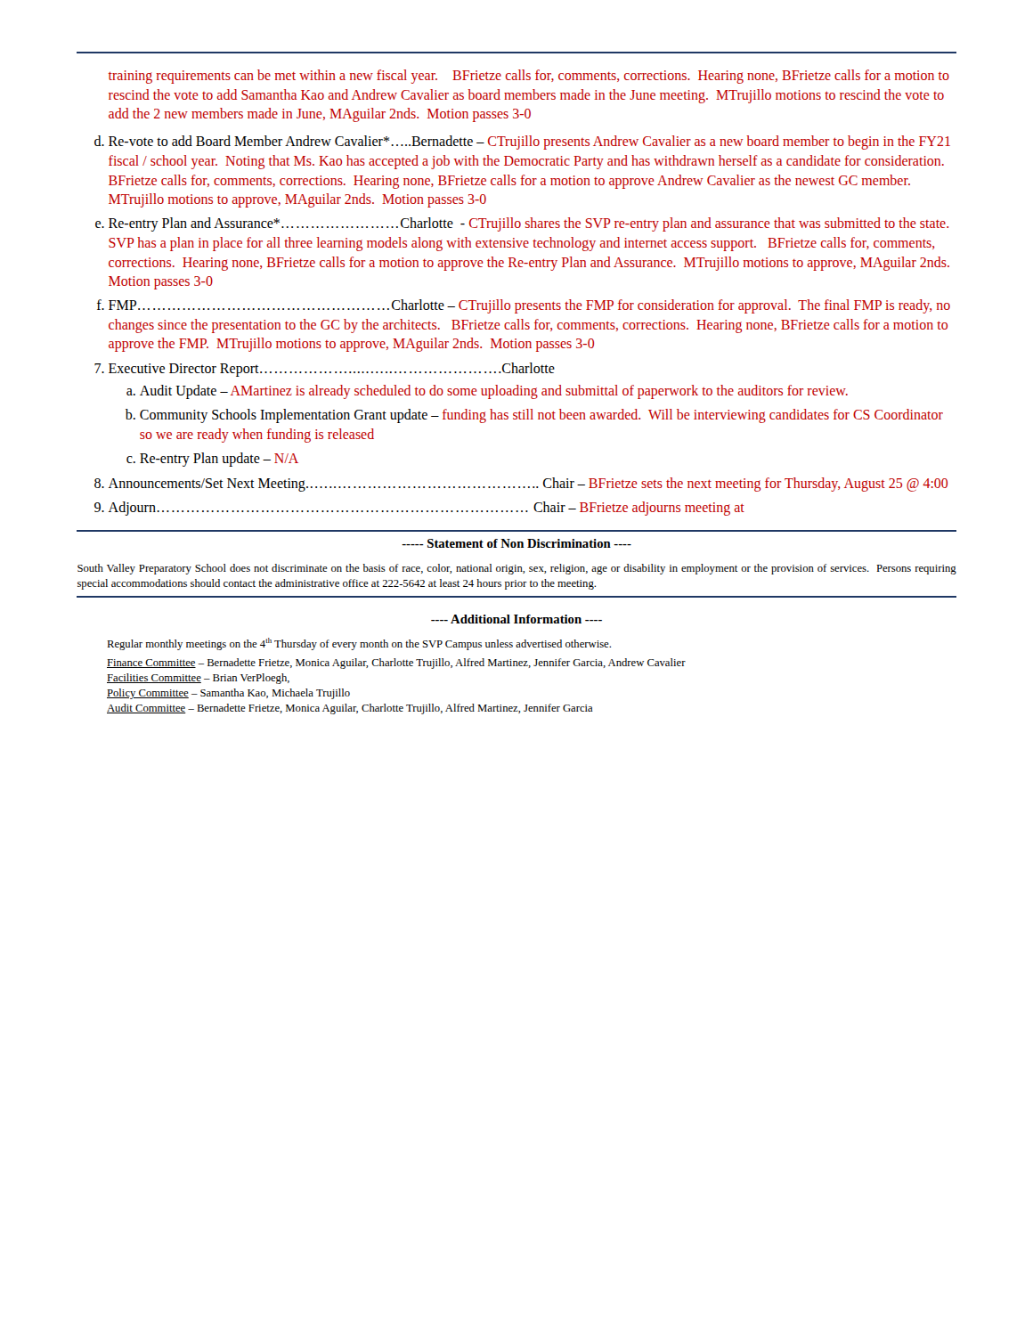training requirements can be met within a new fiscal year. BFrietze calls for, comments, corrections. Hearing none, BFrietze calls for a motion to rescind the vote to add Samantha Kao and Andrew Cavalier as board members made in the June meeting. MTrujillo motions to rescind the vote to add the 2 new members made in June, MAguilar 2nds. Motion passes 3-0
Re-vote to add Board Member Andrew Cavalier*…..Bernadette – CTrujillo presents Andrew Cavalier as a new board member to begin in the FY21 fiscal / school year. Noting that Ms. Kao has accepted a job with the Democratic Party and has withdrawn herself as a candidate for consideration. BFrietze calls for, comments, corrections. Hearing none, BFrietze calls for a motion to approve Andrew Cavalier as the newest GC member. MTrujillo motions to approve, MAguilar 2nds. Motion passes 3-0
Re-entry Plan and Assurance*……………………Charlotte - CTrujillo shares the SVP re-entry plan and assurance that was submitted to the state. SVP has a plan in place for all three learning models along with extensive technology and internet access support. BFrietze calls for, comments, corrections. Hearing none, BFrietze calls for a motion to approve the Re-entry Plan and Assurance. MTrujillo motions to approve, MAguilar 2nds. Motion passes 3-0
FMP……………………………………………Charlotte – CTrujillo presents the FMP for consideration for approval. The final FMP is ready, no changes since the presentation to the GC by the architects. BFrietze calls for, comments, corrections. Hearing none, BFrietze calls for a motion to approve the FMP. MTrujillo motions to approve, MAguilar 2nds. Motion passes 3-0
Executive Director Report……………….....…..………………….Charlotte
Audit Update – AMartinez is already scheduled to do some uploading and submittal of paperwork to the auditors for review.
Community Schools Implementation Grant update – funding has still not been awarded. Will be interviewing candidates for CS Coordinator so we are ready when funding is released
Re-entry Plan update – N/A
Announcements/Set Next Meeting..…..………………………………….. Chair – BFrietze sets the next meeting for Thursday, August 25 @ 4:00
Adjourn………………………………………………………………… Chair – BFrietze adjourns meeting at
----- Statement of Non Discrimination ----
South Valley Preparatory School does not discriminate on the basis of race, color, national origin, sex, religion, age or disability in employment or the provision of services. Persons requiring special accommodations should contact the administrative office at 222-5642 at least 24 hours prior to the meeting.
---- Additional Information ----
Regular monthly meetings on the 4th Thursday of every month on the SVP Campus unless advertised otherwise.
Finance Committee – Bernadette Frietze, Monica Aguilar, Charlotte Trujillo, Alfred Martinez, Jennifer Garcia, Andrew Cavalier
Facilities Committee – Brian VerPloegh,
Policy Committee – Samantha Kao, Michaela Trujillo
Audit Committee – Bernadette Frietze, Monica Aguilar, Charlotte Trujillo, Alfred Martinez, Jennifer Garcia